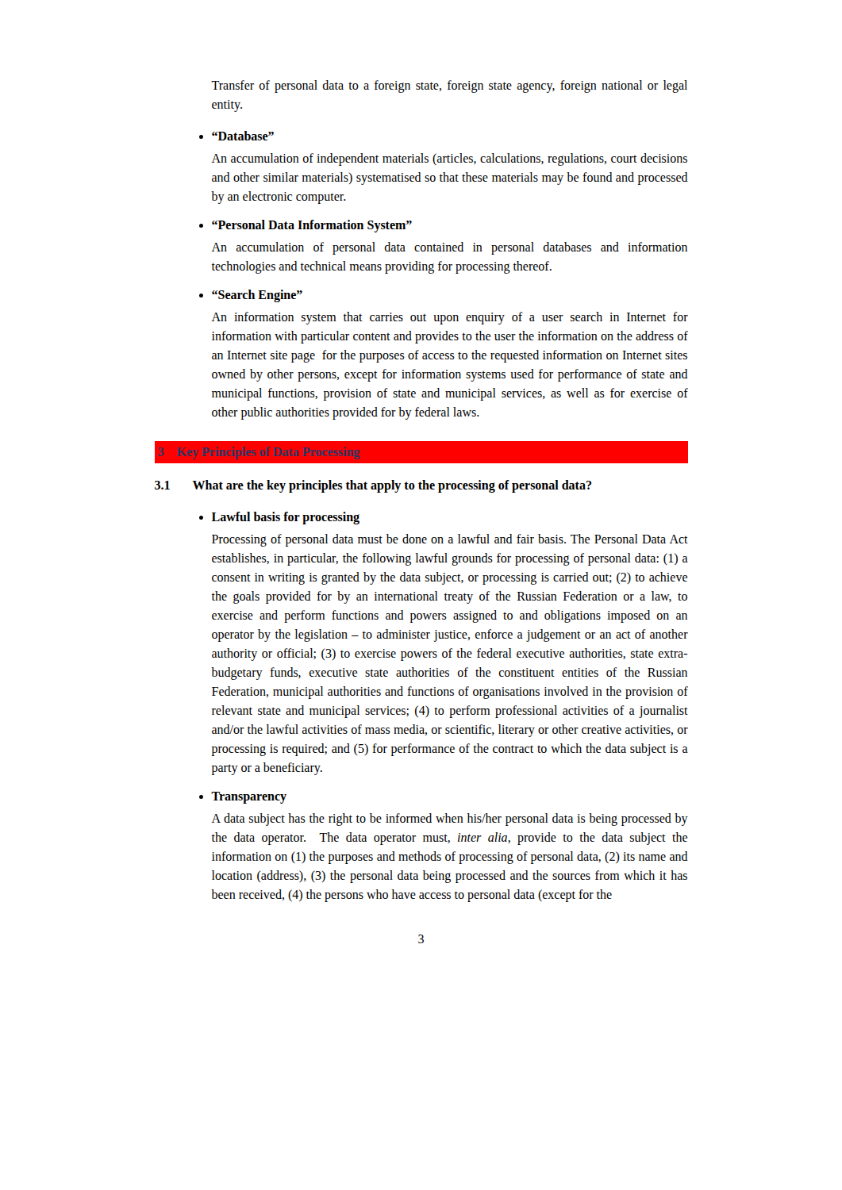Transfer of personal data to a foreign state, foreign state agency, foreign national or legal entity.
“Database”
An accumulation of independent materials (articles, calculations, regulations, court decisions and other similar materials) systematised so that these materials may be found and processed by an electronic computer.
“Personal Data Information System”
An accumulation of personal data contained in personal databases and information technologies and technical means providing for processing thereof.
“Search Engine”
An information system that carries out upon enquiry of a user search in Internet for information with particular content and provides to the user the information on the address of an Internet site page for the purposes of access to the requested information on Internet sites owned by other persons, except for information systems used for performance of state and municipal functions, provision of state and municipal services, as well as for exercise of other public authorities provided for by federal laws.
3 Key Principles of Data Processing
3.1 What are the key principles that apply to the processing of personal data?
Lawful basis for processing
Processing of personal data must be done on a lawful and fair basis. The Personal Data Act establishes, in particular, the following lawful grounds for processing of personal data: (1) a consent in writing is granted by the data subject, or processing is carried out; (2) to achieve the goals provided for by an international treaty of the Russian Federation or a law, to exercise and perform functions and powers assigned to and obligations imposed on an operator by the legislation – to administer justice, enforce a judgement or an act of another authority or official; (3) to exercise powers of the federal executive authorities, state extra-budgetary funds, executive state authorities of the constituent entities of the Russian Federation, municipal authorities and functions of organisations involved in the provision of relevant state and municipal services; (4) to perform professional activities of a journalist and/or the lawful activities of mass media, or scientific, literary or other creative activities, or processing is required; and (5) for performance of the contract to which the data subject is a party or a beneficiary.
Transparency
A data subject has the right to be informed when his/her personal data is being processed by the data operator. The data operator must, inter alia, provide to the data subject the information on (1) the purposes and methods of processing of personal data, (2) its name and location (address), (3) the personal data being processed and the sources from which it has been received, (4) the persons who have access to personal data (except for the
3